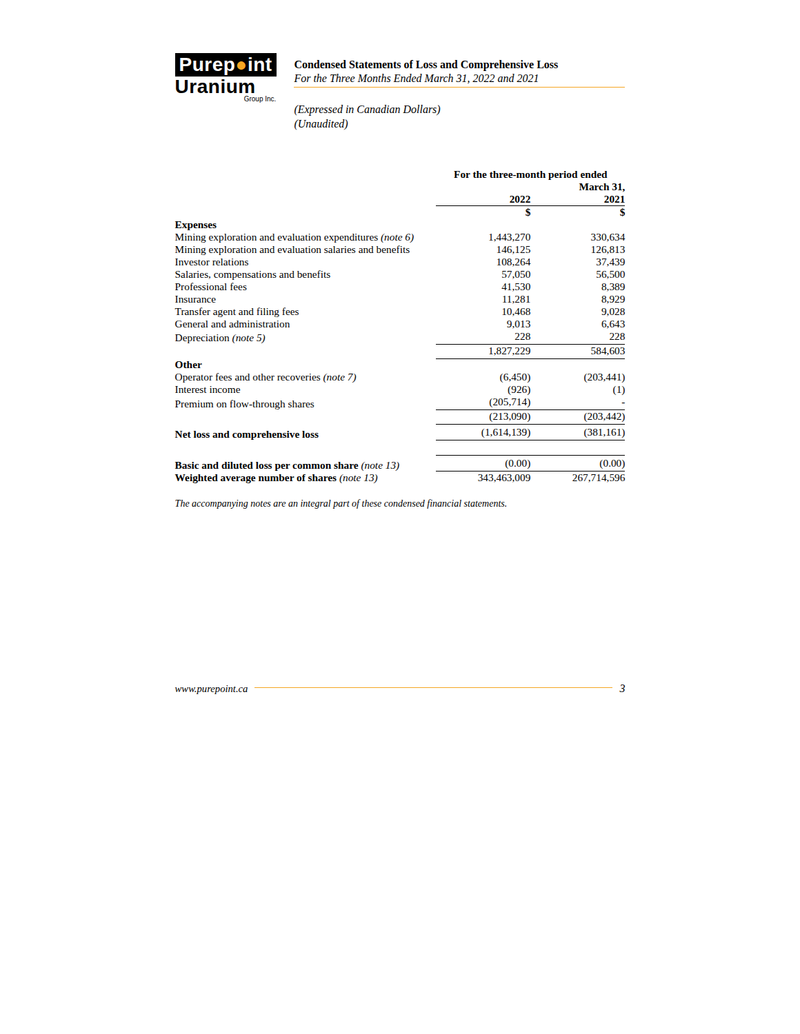Purep●int
Uranium
Group Inc.
Condensed Statements of Loss and Comprehensive Loss
For the Three Months Ended March 31, 2022 and 2021
(Expressed in Canadian Dollars)
(Unaudited)
| | For the three-month period ended |
| | | March 31, |
| | 2022 | 2021 |
| | $ | $ |
| Expenses | | |
| Mining exploration and evaluation expenditures (note 6) | 1,443,270 | 330,634 |
| Mining exploration and evaluation salaries and benefits | 146,125 | 126,813 |
| Investor relations | 108,264 | 37,439 |
| Salaries, compensations and benefits | 57,050 | 56,500 |
| Professional fees | 41,530 | 8,389 |
| Insurance | 11,281 | 8,929 |
| Transfer agent and filing fees | 10,468 | 9,028 |
| General and administration | 9,013 | 6,643 |
| Depreciation (note 5) | 228 | 228 |
| | 1,827,229 | 584,603 |
| Other | | |
| Operator fees and other recoveries (note 7) | (6,450) | (203,441) |
| Interest income | (926) | (1) |
| Premium on flow-through shares | (205,714) | - |
| | (213,090) | (203,442) |
| Net loss and comprehensive loss | (1,614,139) | (381,161) |
| Basic and diluted loss per common share (note 13) | (0.00) | (0.00) |
| Weighted average number of shares (note 13) | 343,463,009 | 267,714,596 |
The accompanying notes are an integral part of these condensed financial statements.
www.purepoint.ca
3